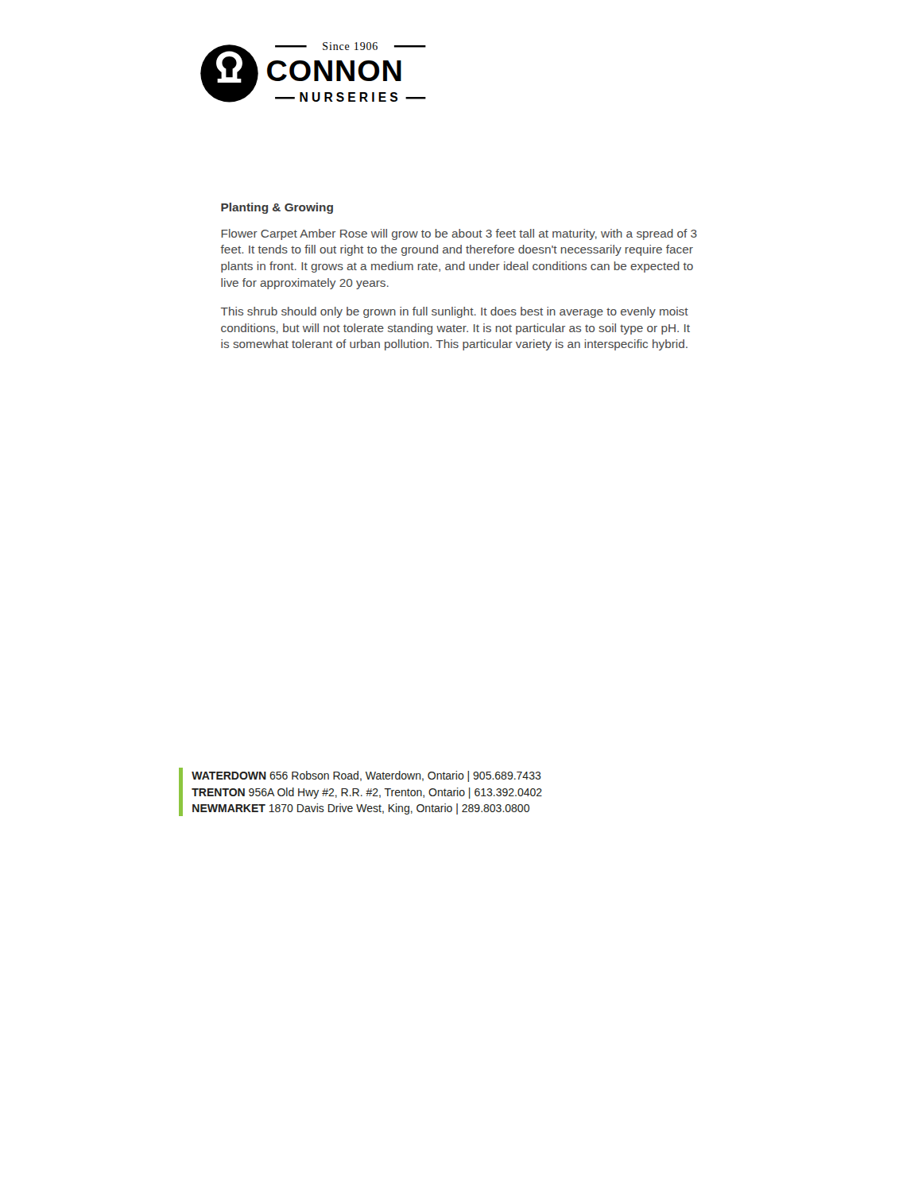Since 1906 CONNON NURSERIES
Planting & Growing
Flower Carpet Amber Rose will grow to be about 3 feet tall at maturity, with a spread of 3 feet. It tends to fill out right to the ground and therefore doesn't necessarily require facer plants in front. It grows at a medium rate, and under ideal conditions can be expected to live for approximately 20 years.
This shrub should only be grown in full sunlight. It does best in average to evenly moist conditions, but will not tolerate standing water. It is not particular as to soil type or pH. It is somewhat tolerant of urban pollution. This particular variety is an interspecific hybrid.
WATERDOWN 656 Robson Road, Waterdown, Ontario | 905.689.7433
TRENTON 956A Old Hwy #2, R.R. #2, Trenton, Ontario | 613.392.0402
NEWMARKET 1870 Davis Drive West, King, Ontario | 289.803.0800